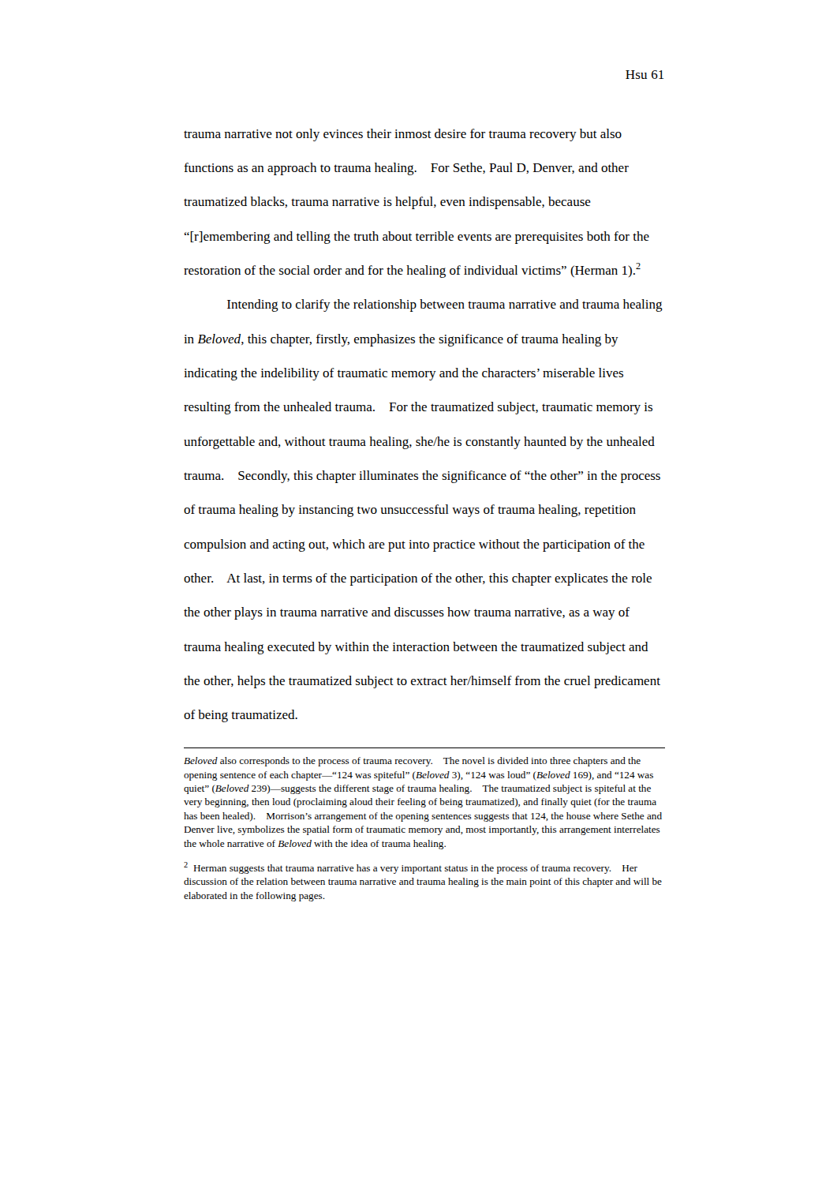Hsu 61
trauma narrative not only evinces their inmost desire for trauma recovery but also functions as an approach to trauma healing. For Sethe, Paul D, Denver, and other traumatized blacks, trauma narrative is helpful, even indispensable, because “[r]emembering and telling the truth about terrible events are prerequisites both for the restoration of the social order and for the healing of individual victims” (Herman 1).2
Intending to clarify the relationship between trauma narrative and trauma healing in Beloved, this chapter, firstly, emphasizes the significance of trauma healing by indicating the indelibility of traumatic memory and the characters’ miserable lives resulting from the unhealed trauma. For the traumatized subject, traumatic memory is unforgettable and, without trauma healing, she/he is constantly haunted by the unhealed trauma. Secondly, this chapter illuminates the significance of “the other” in the process of trauma healing by instancing two unsuccessful ways of trauma healing, repetition compulsion and acting out, which are put into practice without the participation of the other. At last, in terms of the participation of the other, this chapter explicates the role the other plays in trauma narrative and discusses how trauma narrative, as a way of trauma healing executed by within the interaction between the traumatized subject and the other, helps the traumatized subject to extract her/himself from the cruel predicament of being traumatized.
Beloved also corresponds to the process of trauma recovery. The novel is divided into three chapters and the opening sentence of each chapter—“124 was spiteful” (Beloved 3), “124 was loud” (Beloved 169), and “124 was quiet” (Beloved 239)—suggests the different stage of trauma healing. The traumatized subject is spiteful at the very beginning, then loud (proclaiming aloud their feeling of being traumatized), and finally quiet (for the trauma has been healed). Morrison’s arrangement of the opening sentences suggests that 124, the house where Sethe and Denver live, symbolizes the spatial form of traumatic memory and, most importantly, this arrangement interrelates the whole narrative of Beloved with the idea of trauma healing.
2 Herman suggests that trauma narrative has a very important status in the process of trauma recovery. Her discussion of the relation between trauma narrative and trauma healing is the main point of this chapter and will be elaborated in the following pages.